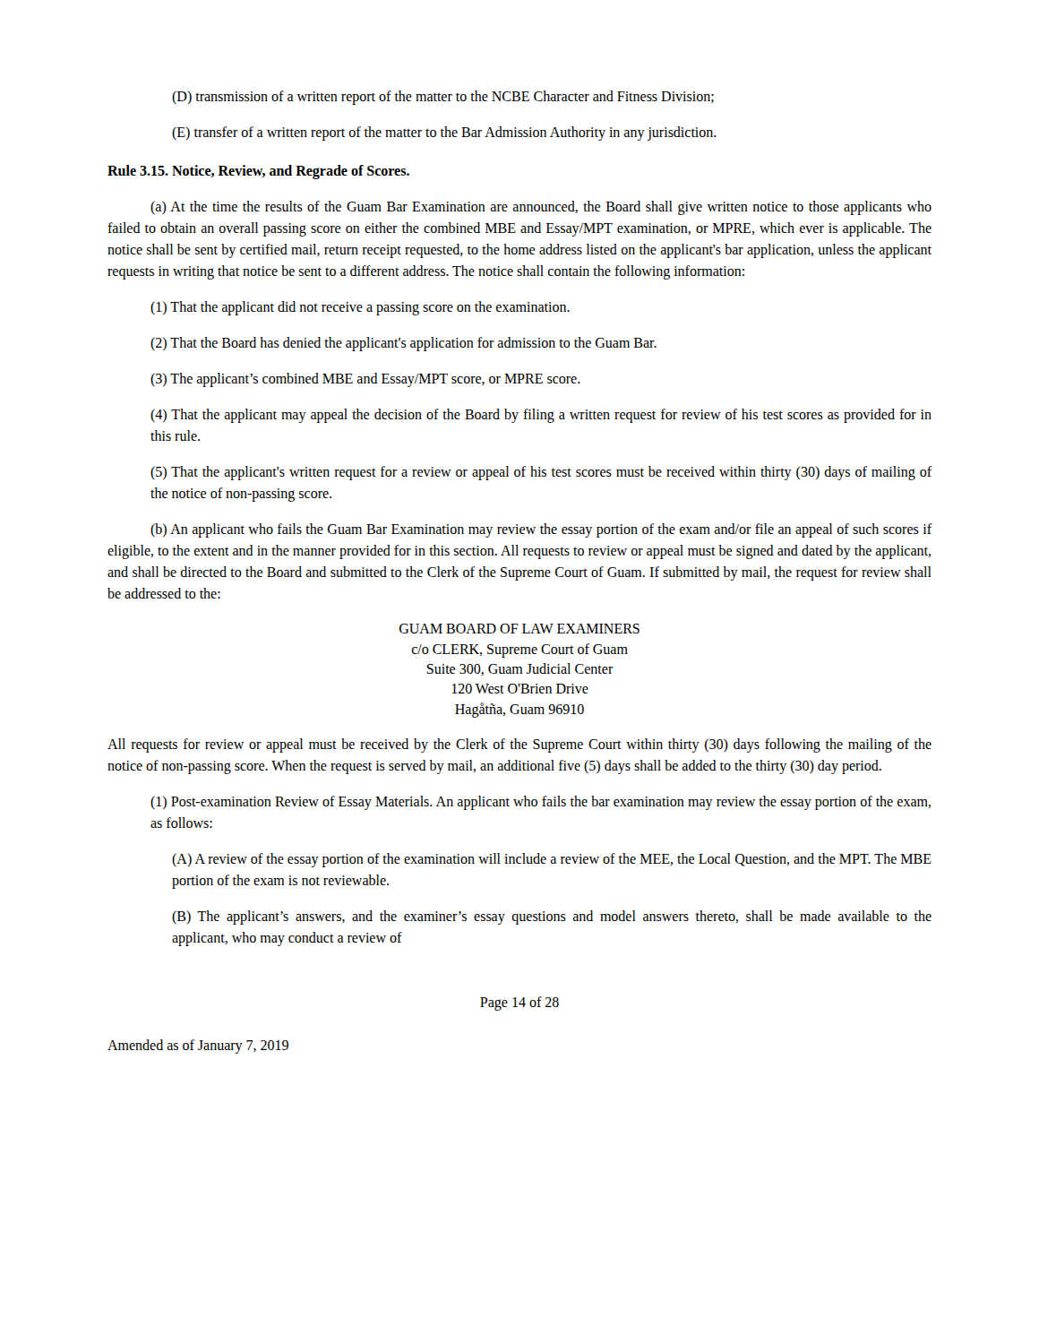(D) transmission of a written report of the matter to the NCBE Character and Fitness Division;
(E) transfer of a written report of the matter to the Bar Admission Authority in any jurisdiction.
Rule 3.15. Notice, Review, and Regrade of Scores.
(a) At the time the results of the Guam Bar Examination are announced, the Board shall give written notice to those applicants who failed to obtain an overall passing score on either the combined MBE and Essay/MPT examination, or MPRE, which ever is applicable. The notice shall be sent by certified mail, return receipt requested, to the home address listed on the applicant's bar application, unless the applicant requests in writing that notice be sent to a different address. The notice shall contain the following information:
(1) That the applicant did not receive a passing score on the examination.
(2) That the Board has denied the applicant's application for admission to the Guam Bar.
(3) The applicant’s combined MBE and Essay/MPT score, or MPRE score.
(4) That the applicant may appeal the decision of the Board by filing a written request for review of his test scores as provided for in this rule.
(5) That the applicant's written request for a review or appeal of his test scores must be received within thirty (30) days of mailing of the notice of non-passing score.
(b) An applicant who fails the Guam Bar Examination may review the essay portion of the exam and/or file an appeal of such scores if eligible, to the extent and in the manner provided for in this section. All requests to review or appeal must be signed and dated by the applicant, and shall be directed to the Board and submitted to the Clerk of the Supreme Court of Guam. If submitted by mail, the request for review shall be addressed to the:
GUAM BOARD OF LAW EXAMINERS
c/o CLERK, Supreme Court of Guam
Suite 300, Guam Judicial Center
120 West O'Brien Drive
Hagåtña, Guam 96910
All requests for review or appeal must be received by the Clerk of the Supreme Court within thirty (30) days following the mailing of the notice of non-passing score. When the request is served by mail, an additional five (5) days shall be added to the thirty (30) day period.
(1) Post-examination Review of Essay Materials. An applicant who fails the bar examination may review the essay portion of the exam, as follows:
(A) A review of the essay portion of the examination will include a review of the MEE, the Local Question, and the MPT. The MBE portion of the exam is not reviewable.
(B) The applicant’s answers, and the examiner’s essay questions and model answers thereto, shall be made available to the applicant, who may conduct a review of
Page 14 of 28
Amended as of January 7, 2019